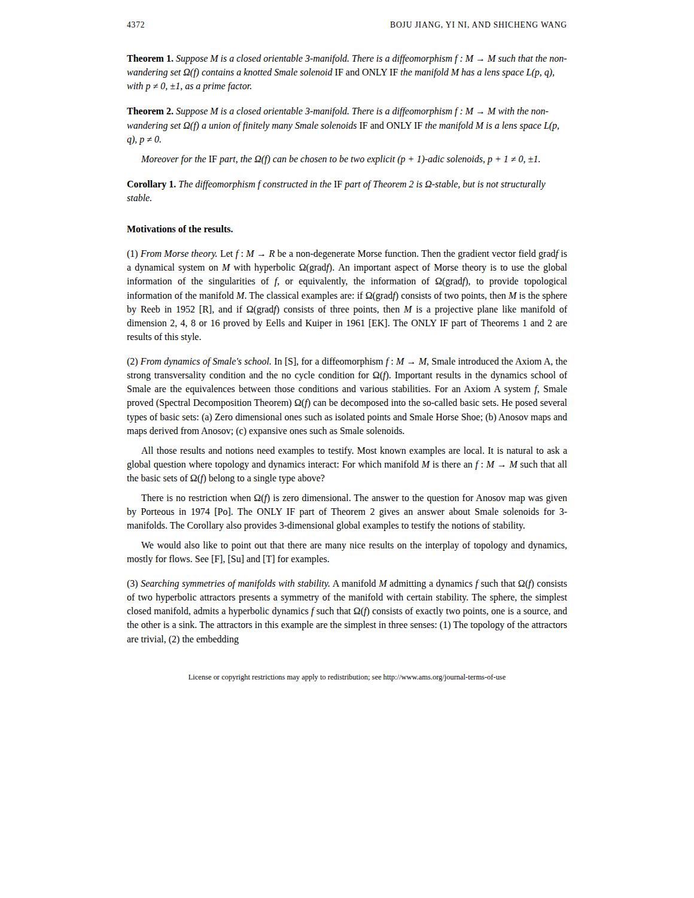4372 Boju Jiang, Yi Ni, and Shicheng Wang
Theorem 1. Suppose M is a closed orientable 3-manifold. There is a diffeomorphism f : M → M such that the non-wandering set Ω(f) contains a knotted Smale solenoid IF and ONLY IF the manifold M has a lens space L(p, q), with p ≠ 0, ±1, as a prime factor.
Theorem 2. Suppose M is a closed orientable 3-manifold. There is a diffeomorphism f : M → M with the non-wandering set Ω(f) a union of finitely many Smale solenoids IF and ONLY IF the manifold M is a lens space L(p, q), p ≠ 0.
Moreover for the IF part, the Ω(f) can be chosen to be two explicit (p + 1)-adic solenoids, p + 1 ≠ 0, ±1.
Corollary 1. The diffeomorphism f constructed in the IF part of Theorem 2 is Ω-stable, but is not structurally stable.
Motivations of the results.
(1) From Morse theory. Let f : M → R be a non-degenerate Morse function. Then the gradient vector field gradf is a dynamical system on M with hyperbolic Ω(gradf). An important aspect of Morse theory is to use the global information of the singularities of f, or equivalently, the information of Ω(gradf), to provide topological information of the manifold M. The classical examples are: if Ω(gradf) consists of two points, then M is the sphere by Reeb in 1952 [R], and if Ω(gradf) consists of three points, then M is a projective plane like manifold of dimension 2, 4, 8 or 16 proved by Eells and Kuiper in 1961 [EK]. The ONLY IF part of Theorems 1 and 2 are results of this style.
(2) From dynamics of Smale's school. In [S], for a diffeomorphism f : M → M, Smale introduced the Axiom A, the strong transversality condition and the no cycle condition for Ω(f). Important results in the dynamics school of Smale are the equivalences between those conditions and various stabilities. For an Axiom A system f, Smale proved (Spectral Decomposition Theorem) Ω(f) can be decomposed into the so-called basic sets. He posed several types of basic sets: (a) Zero dimensional ones such as isolated points and Smale Horse Shoe; (b) Anosov maps and maps derived from Anosov; (c) expansive ones such as Smale solenoids.
All those results and notions need examples to testify. Most known examples are local. It is natural to ask a global question where topology and dynamics interact: For which manifold M is there an f : M → M such that all the basic sets of Ω(f) belong to a single type above?
There is no restriction when Ω(f) is zero dimensional. The answer to the question for Anosov map was given by Porteous in 1974 [Po]. The ONLY IF part of Theorem 2 gives an answer about Smale solenoids for 3-manifolds. The Corollary also provides 3-dimensional global examples to testify the notions of stability.
We would also like to point out that there are many nice results on the interplay of topology and dynamics, mostly for flows. See [F], [Su] and [T] for examples.
(3) Searching symmetries of manifolds with stability. A manifold M admitting a dynamics f such that Ω(f) consists of two hyperbolic attractors presents a symmetry of the manifold with certain stability. The sphere, the simplest closed manifold, admits a hyperbolic dynamics f such that Ω(f) consists of exactly two points, one is a source, and the other is a sink. The attractors in this example are the simplest in three senses: (1) The topology of the attractors are trivial, (2) the embedding
License or copyright restrictions may apply to redistribution; see http://www.ams.org/journal-terms-of-use